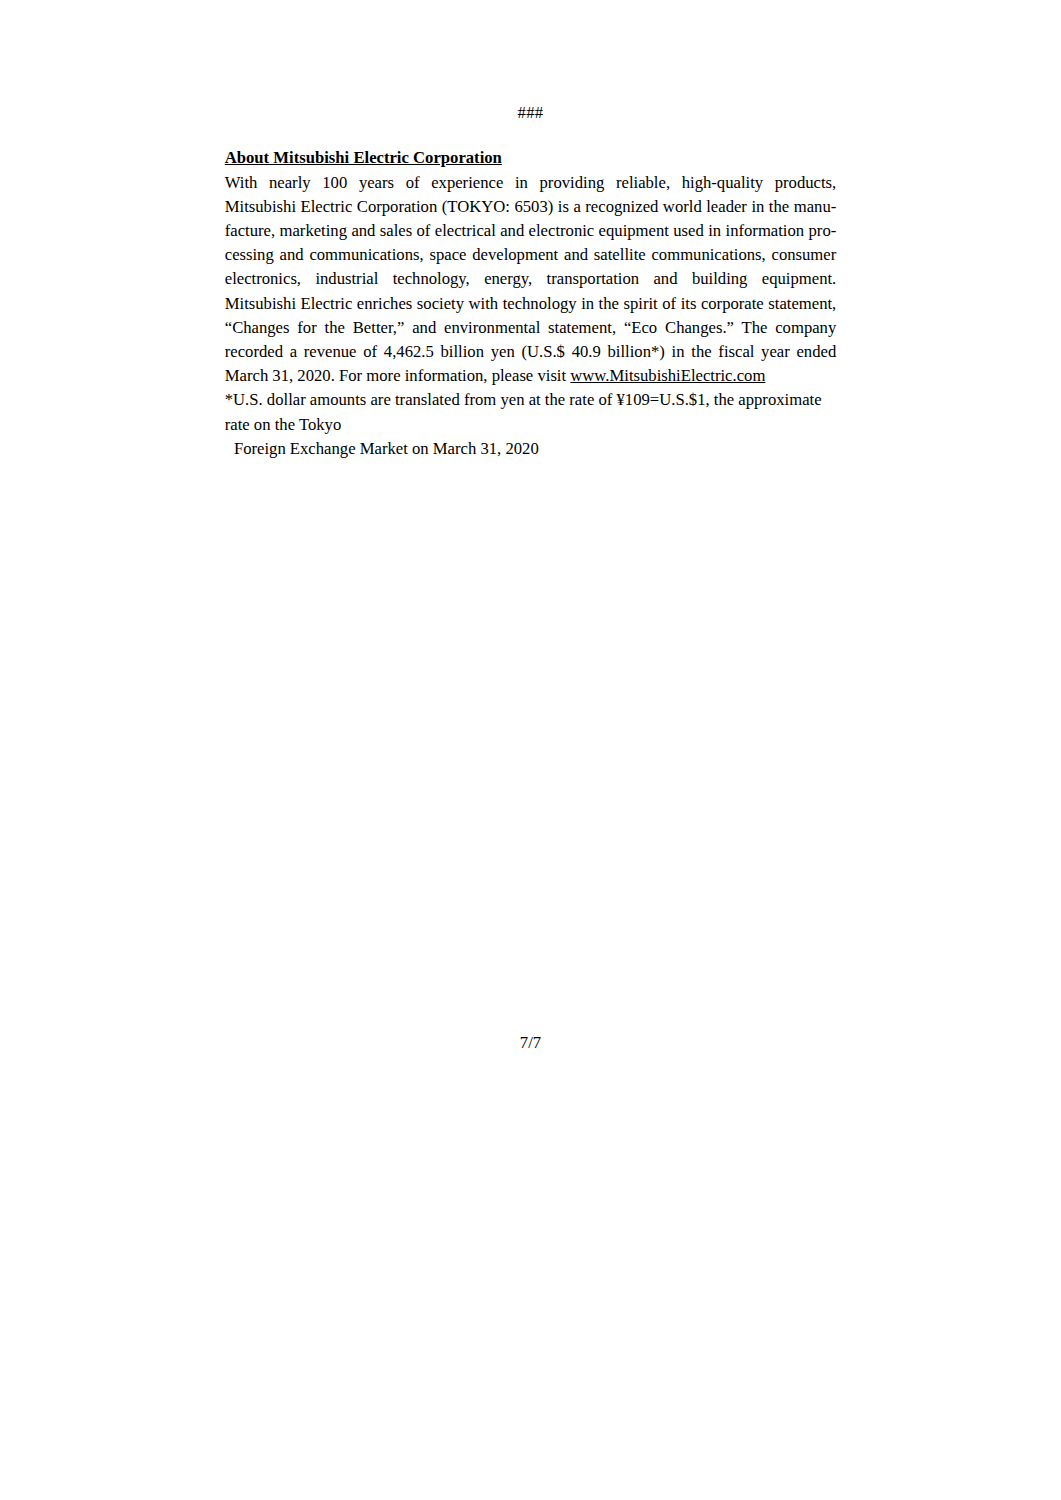###
About Mitsubishi Electric Corporation
With nearly 100 years of experience in providing reliable, high-quality products, Mitsubishi Electric Corporation (TOKYO: 6503) is a recognized world leader in the manufacture, marketing and sales of electrical and electronic equipment used in information processing and communications, space development and satellite communications, consumer electronics, industrial technology, energy, transportation and building equipment. Mitsubishi Electric enriches society with technology in the spirit of its corporate statement, “Changes for the Better,” and environmental statement, “Eco Changes.” The company recorded a revenue of 4,462.5 billion yen (U.S.$ 40.9 billion*) in the fiscal year ended March 31, 2020. For more information, please visit www.MitsubishiElectric.com
*U.S. dollar amounts are translated from yen at the rate of ¥109=U.S.$1, the approximate rate on the TokyoForeign Exchange Market on March 31, 2020
7/7